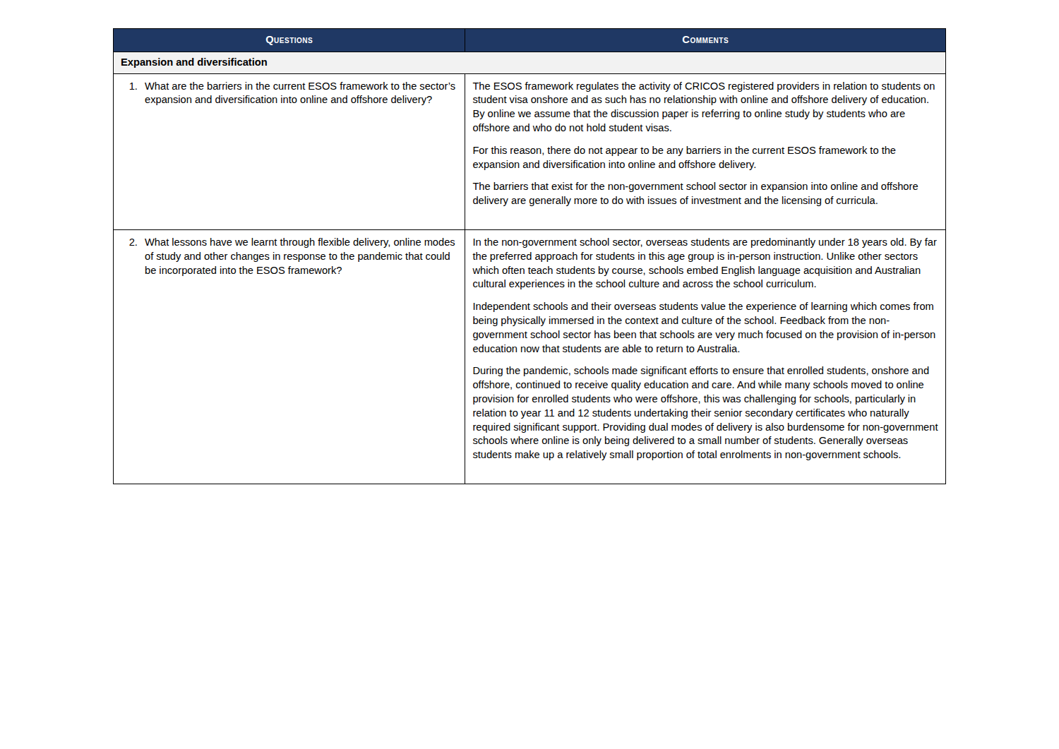| Questions | Comments |
| --- | --- |
| Expansion and diversification |
| What are the barriers in the current ESOS framework to the sector’s expansion and diversification into online and offshore delivery? | The ESOS framework regulates the activity of CRICOS registered providers in relation to students on student visa onshore and as such has no relationship with online and offshore delivery of education. By online we assume that the discussion paper is referring to online study by students who are offshore and who do not hold student visas. For this reason, there do not appear to be any barriers in the current ESOS framework to the expansion and diversification into online and offshore delivery. The barriers that exist for the non-government school sector in expansion into online and offshore delivery are generally more to do with issues of investment and the licensing of curricula. |
| What lessons have we learnt through flexible delivery, online modes of study and other changes in response to the pandemic that could be incorporated into the ESOS framework? | In the non-government school sector, overseas students are predominantly under 18 years old. By far the preferred approach for students in this age group is in-person instruction. Unlike other sectors which often teach students by course, schools embed English language acquisition and Australian cultural experiences in the school culture and across the school curriculum. Independent schools and their overseas students value the experience of learning which comes from being physically immersed in the context and culture of the school. Feedback from the non-government school sector has been that schools are very much focused on the provision of in-person education now that students are able to return to Australia. During the pandemic, schools made significant efforts to ensure that enrolled students, onshore and offshore, continued to receive quality education and care. And while many schools moved to online provision for enrolled students who were offshore, this was challenging for schools, particularly in relation to year 11 and 12 students undertaking their senior secondary certificates who naturally required significant support. Providing dual modes of delivery is also burdensome for non-government schools where online is only being delivered to a small number of students. Generally overseas students make up a relatively small proportion of total enrolments in non-government schools. |